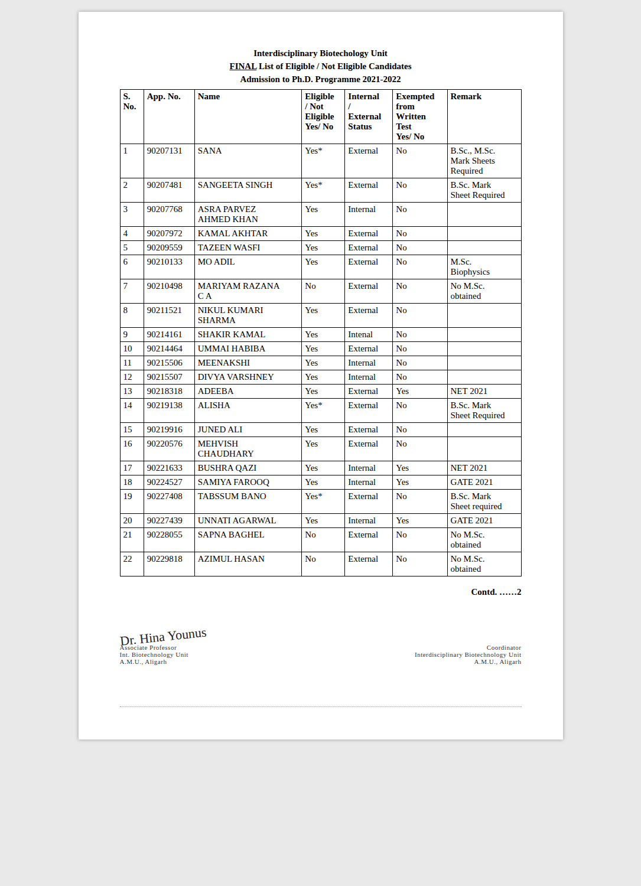Interdisciplinary Biotechology Unit FINAL List of Eligible / Not Eligible Candidates Admission to Ph.D. Programme 2021-2022
| S. No. | App. No. | Name | Eligible / Not Eligible Yes/ No | Internal / External Status | Exempted from Written Test Yes/ No | Remark |
| --- | --- | --- | --- | --- | --- | --- |
| 1 | 90207131 | SANA | Yes* | External | No | B.Sc., M.Sc. Mark Sheets Required |
| 2 | 90207481 | SANGEETA SINGH | Yes* | External | No | B.Sc. Mark Sheet Required |
| 3 | 90207768 | ASRA PARVEZ AHMED KHAN | Yes | Internal | No | |
| 4 | 90207972 | KAMAL AKHTAR | Yes | External | No | |
| 5 | 90209559 | TAZEEN WASFI | Yes | External | No | |
| 6 | 90210133 | MO ADIL | Yes | External | No | M.Sc. Biophysics |
| 7 | 90210498 | MARIYAM RAZANA C A | No | External | No | No M.Sc. obtained |
| 8 | 90211521 | NIKUL KUMARI SHARMA | Yes | External | No | |
| 9 | 90214161 | SHAKIR KAMAL | Yes | Intenal | No | |
| 10 | 90214464 | UMMAI HABIBA | Yes | External | No | |
| 11 | 90215506 | MEENAKSHI | Yes | Internal | No | |
| 12 | 90215507 | DIVYA VARSHNEY | Yes | Internal | No | |
| 13 | 90218318 | ADEEBA | Yes | External | Yes | NET 2021 |
| 14 | 90219138 | ALISHA | Yes* | External | No | B.Sc. Mark Sheet Required |
| 15 | 90219916 | JUNED ALI | Yes | External | No | |
| 16 | 90220576 | MEHVISH CHAUDHARY | Yes | External | No | |
| 17 | 90221633 | BUSHRA QAZI | Yes | Internal | Yes | NET 2021 |
| 18 | 90224527 | SAMIYA FAROOQ | Yes | Internal | Yes | GATE 2021 |
| 19 | 90227408 | TABSSUM BANO | Yes* | External | No | B.Sc. Mark Sheet required |
| 20 | 90227439 | UNNATI AGARWAL | Yes | Internal | Yes | GATE 2021 |
| 21 | 90228055 | SAPNA BAGHEL | No | External | No | No M.Sc. obtained |
| 22 | 90229818 | AZIMUL HASAN | No | External | No | No M.Sc. obtained |
Contd. ……2
Dr. Hina Younus
Associate Professor
Int. Biotechnology Unit
A.M.U., Aligarh
 
Coordinator
Interdisciplinary Biotechnology Unit
A.M.U., Aligarh